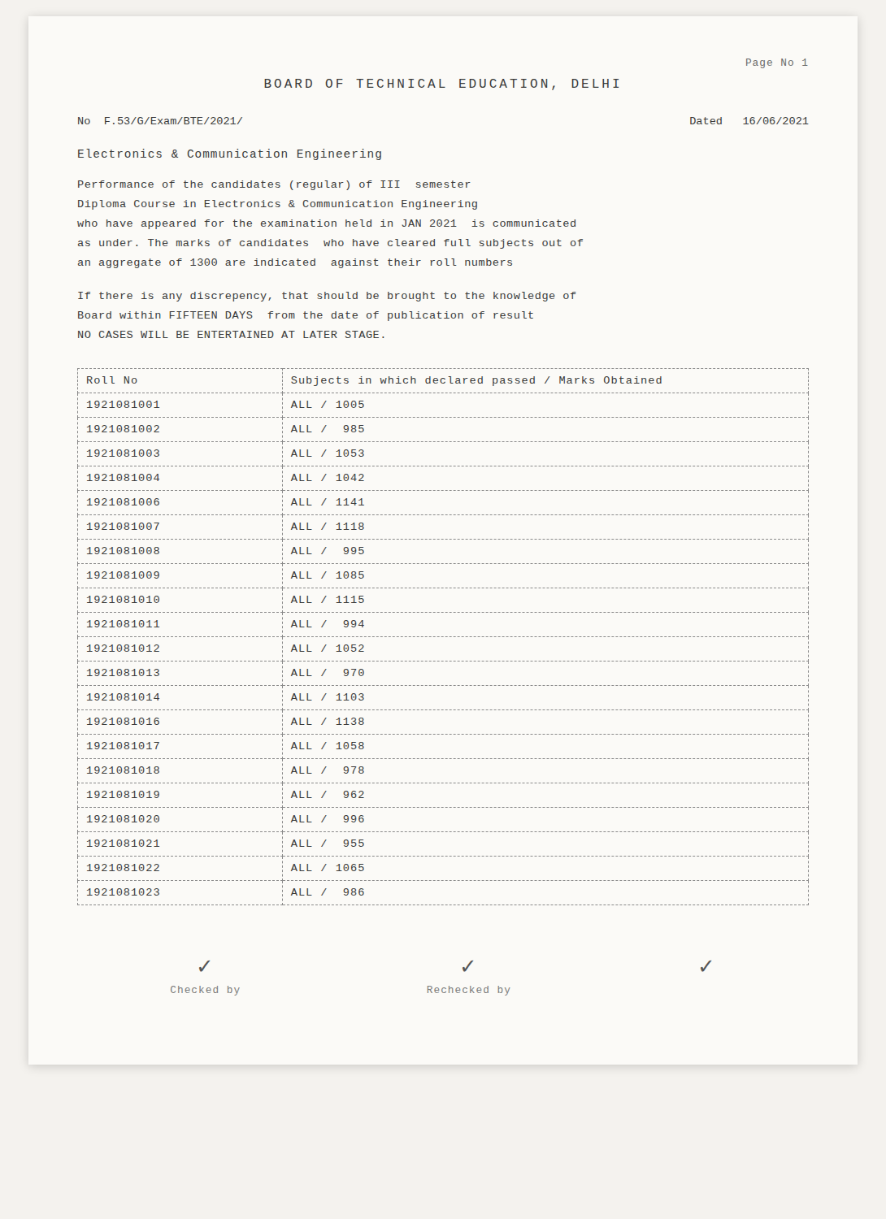Page No 1
BOARD OF TECHNICAL EDUCATION, DELHI
Dated 16/06/2021 No F.53/G/Exam/BTE/2021/
Electronics & Communication Engineering
Performance of the candidates (regular) of III semester
Diploma Course in Electronics & Communication Engineering
who have appeared for the examination held in JAN 2021 is communicated
as under. The marks of candidates who have cleared full subjects out of
an aggregate of 1300 are indicated against their roll numbers
If there is any discrepency, that should be brought to the knowledge of
Board within FIFTEEN DAYS from the date of publication of result
NO CASES WILL BE ENTERTAINED AT LATER STAGE.
| Roll No | Subjects in which declared passed / Marks Obtained |
| --- | --- |
| 1921081001 | ALL / 1005 |
| 1921081002 | ALL / 985 |
| 1921081003 | ALL / 1053 |
| 1921081004 | ALL / 1042 |
| 1921081006 | ALL / 1141 |
| 1921081007 | ALL / 1118 |
| 1921081008 | ALL / 995 |
| 1921081009 | ALL / 1085 |
| 1921081010 | ALL / 1115 |
| 1921081011 | ALL / 994 |
| 1921081012 | ALL / 1052 |
| 1921081013 | ALL / 970 |
| 1921081014 | ALL / 1103 |
| 1921081016 | ALL / 1138 |
| 1921081017 | ALL / 1058 |
| 1921081018 | ALL / 978 |
| 1921081019 | ALL / 962 |
| 1921081020 | ALL / 996 |
| 1921081021 | ALL / 955 |
| 1921081022 | ALL / 1065 |
| 1921081023 | ALL / 986 |
✓Checked by
✓Rechecked by
✓